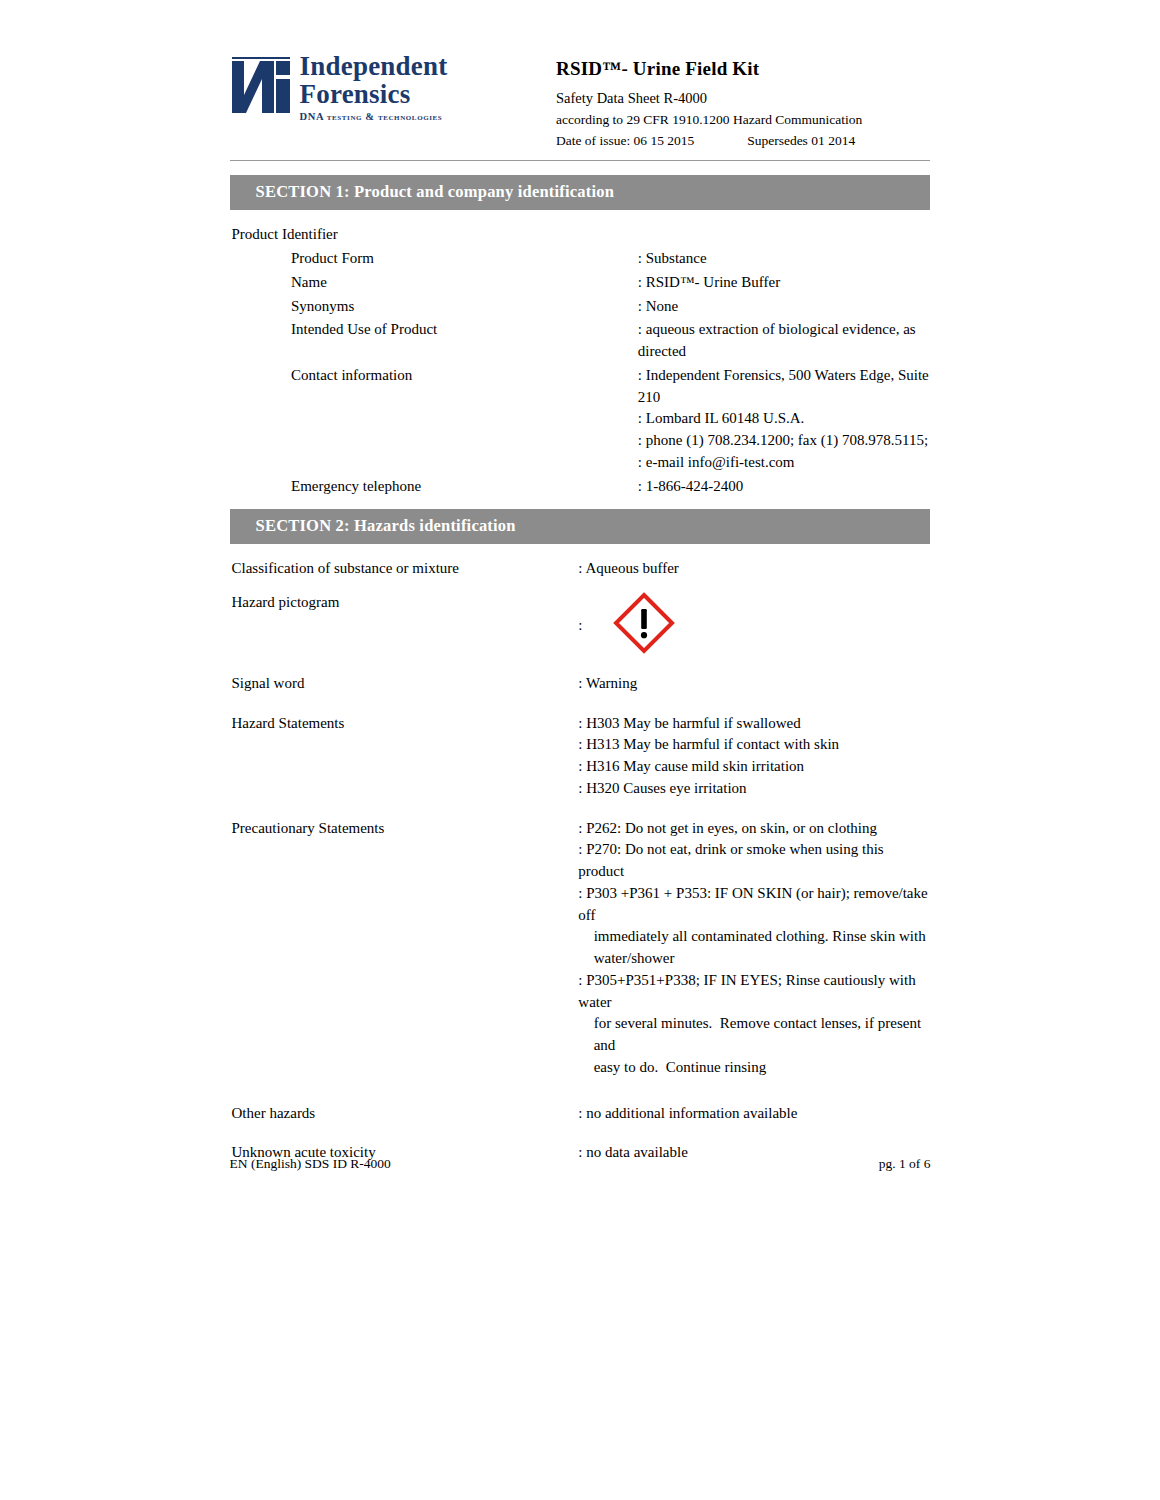Independent Forensics DNA Testing & Technologies
RSID™- Urine Field Kit
Safety Data Sheet R-4000
according to 29 CFR 1910.1200 Hazard Communication
Date of issue: 06 15 2015 Supersedes 01 2014
SECTION 1: Product and company identification
Product Identifier
Product Form
: Substance
Name
: RSID™- Urine Buffer
Synonyms
: None
Intended Use of Product
: aqueous extraction of biological evidence, as directed
Contact information
: Independent Forensics, 500 Waters Edge, Suite 210 : Lombard IL 60148 U.S.A. : phone (1) 708.234.1200; fax (1) 708.978.5115; : e-mail info@ifi-test.com
Emergency telephone
: 1-866-424-2400
SECTION 2: Hazards identification
Classification of substance or mixture
: Aqueous buffer
Hazard pictogram
:
Signal word
: Warning
Hazard Statements
: H303 May be harmful if swallowed : H313 May be harmful if contact with skin : H316 May cause mild skin irritation : H320 Causes eye irritation
Precautionary Statements
: P262: Do not get in eyes, on skin, or on clothing : P270: Do not eat, drink or smoke when using this product : P303 +P361 + P353: IF ON SKIN (or hair); remove/take off immediately all contaminated clothing. Rinse skin with water/shower : P305+P351+P338; IF IN EYES; Rinse cautiously with water for several minutes. Remove contact lenses, if present and easy to do. Continue rinsing
Other hazards
: no additional information available
Unknown acute toxicity
: no data available
EN (English) SDS ID R-4000 pg. 1 of 6